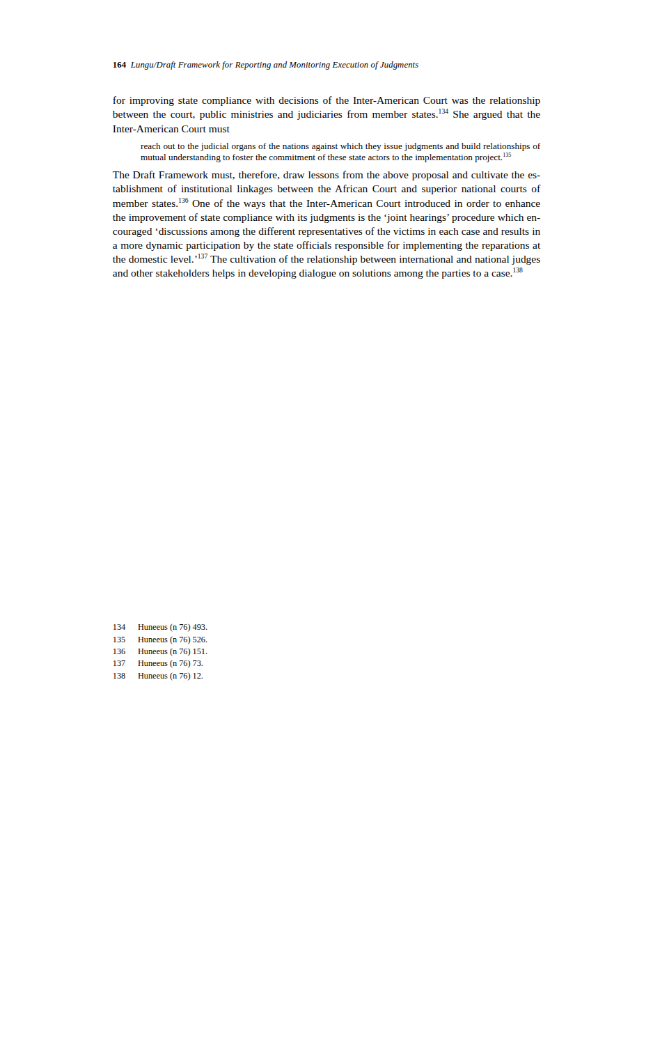164 Lungu/Draft Framework for Reporting and Monitoring Execution of Judgments
for improving state compliance with decisions of the Inter-American Court was the relationship between the court, public ministries and judiciaries from member states.134 She argued that the Inter-American Court must
reach out to the judicial organs of the nations against which they issue judgments and build relationships of mutual understanding to foster the commitment of these state actors to the implementation project.135
The Draft Framework must, therefore, draw lessons from the above proposal and cultivate the establishment of institutional linkages between the African Court and superior national courts of member states.136 One of the ways that the Inter-American Court introduced in order to enhance the improvement of state compliance with its judgments is the ‘joint hearings’ procedure which encouraged ‘discussions among the different representatives of the victims in each case and results in a more dynamic participation by the state officials responsible for implementing the reparations at the domestic level.’137 The cultivation of the relationship between international and national judges and other stakeholders helps in developing dialogue on solutions among the parties to a case.138
| 134 | Huneeus (n 76) 493. |
| 135 | Huneeus (n 76) 526. |
| 136 | Huneeus (n 76) 151. |
| 137 | Huneeus (n 76) 73. |
| 138 | Huneeus (n 76) 12. |